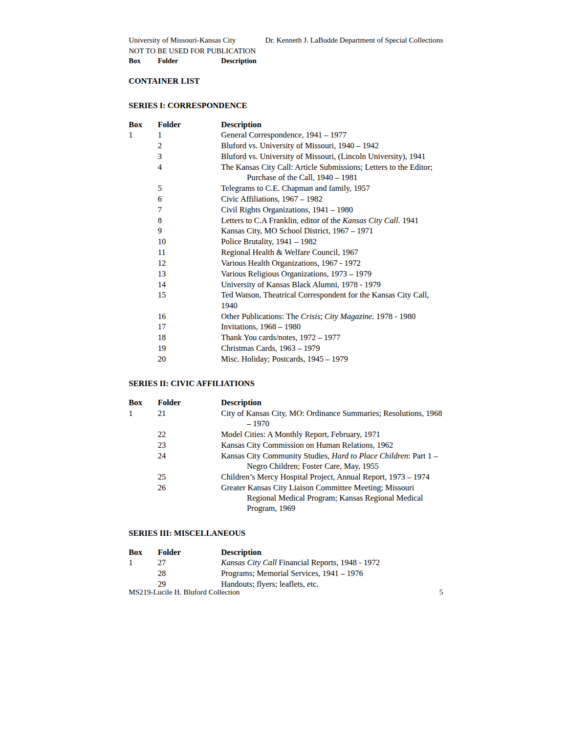University of Missouri-Kansas City
Dr. Kenneth J. LaBudde Department of Special Collections
NOT TO BE USED FOR PUBLICATION
Box Folder Description
CONTAINER LIST
SERIES I: CORRESPONDENCE
| Box | Folder | Description |
| --- | --- | --- |
| 1 | 1 | General Correspondence, 1941 – 1977 |
| | 2 | Bluford vs. University of Missouri, 1940 – 1942 |
| | 3 | Bluford vs. University of Missouri, (Lincoln University), 1941 |
| | 4 | The Kansas City Call: Article Submissions; Letters to the Editor; Purchase of the Call, 1940 – 1981 |
| | 5 | Telegrams to C.E. Chapman and family, 1957 |
| | 6 | Civic Affiliations, 1967 – 1982 |
| | 7 | Civil Rights Organizations, 1941 – 1980 |
| | 8 | Letters to C.A Franklin, editor of the Kansas City Call . 1941 |
| | 9 | Kansas City, MO School District, 1967 – 1971 |
| | 10 | Police Brutality, 1941 – 1982 |
| | 11 | Regional Health & Welfare Council, 1967 |
| | 12 | Various Health Organizations, 1967 - 1972 |
| | 13 | Various Religious Organizations, 1973 – 1979 |
| | 14 | University of Kansas Black Alumni, 1978 - 1979 |
| | 15 | Ted Watson, Theatrical Correspondent for the Kansas City Call, 1940 |
| | 16 | Other Publications: The Crisis ; City Magazine. 1978 - 1980 |
| | 17 | Invitations, 1968 – 1980 |
| | 18 | Thank You cards/notes, 1972 – 1977 |
| | 19 | Christmas Cards, 1963 – 1979 |
| | 20 | Misc. Holiday; Postcards, 1945 – 1979 |
SERIES II: CIVIC AFFILIATIONS
| Box | Folder | Description |
| --- | --- | --- |
| 1 | 21 | City of Kansas City, MO: Ordinance Summaries; Resolutions, 1968 – 1970 |
| | 22 | Model Cities: A Monthly Report, February, 1971 |
| | 23 | Kansas City Commission on Human Relations, 1962 |
| | 24 | Kansas City Community Studies, Hard to Place Children : Part 1 – Negro Children; Foster Care, May, 1955 |
| | 25 | Children’s Mercy Hospital Project, Annual Report, 1973 – 1974 |
| | 26 | Greater Kansas City Liaison Committee Meeting; Missouri Regional Medical Program; Kansas Regional Medical Program, 1969 |
SERIES III: MISCELLANEOUS
| Box | Folder | Description |
| --- | --- | --- |
| 1 | 27 | Kansas City Call Financial Reports, 1948 - 1972 |
| | 28 | Programs; Memorial Services, 1941 – 1976 |
| | 29 | Handouts; flyers; leaflets, etc. |
MS219-Lucile H. Bluford Collection
5